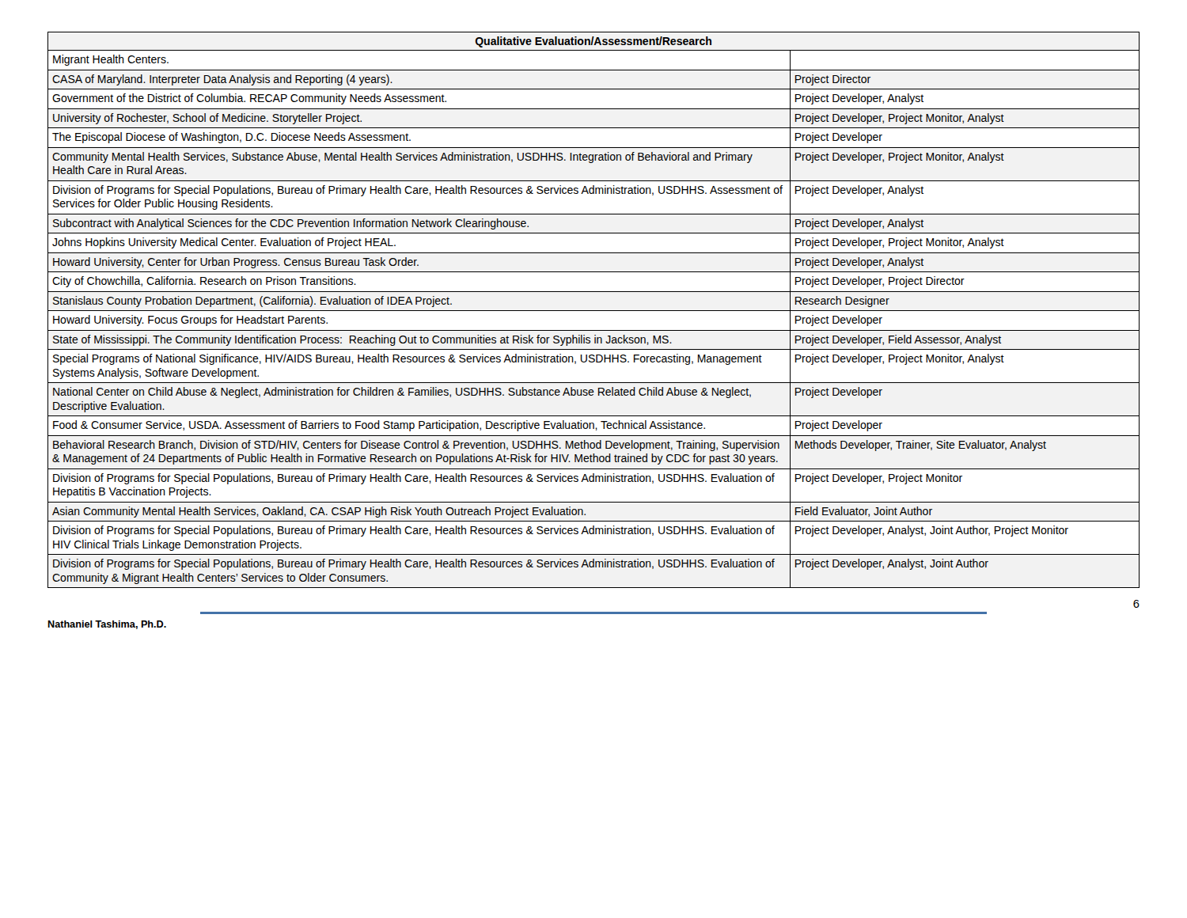Qualitative Evaluation/Assessment/Research
| Migrant Health Centers. | |
| CASA of Maryland. Interpreter Data Analysis and Reporting (4 years). | Project Director |
| Government of the District of Columbia. RECAP Community Needs Assessment. | Project Developer, Analyst |
| University of Rochester, School of Medicine. Storyteller Project. | Project Developer, Project Monitor, Analyst |
| The Episcopal Diocese of Washington, D.C. Diocese Needs Assessment. | Project Developer |
| Community Mental Health Services, Substance Abuse, Mental Health Services Administration, USDHHS. Integration of Behavioral and Primary Health Care in Rural Areas. | Project Developer, Project Monitor, Analyst |
| Division of Programs for Special Populations, Bureau of Primary Health Care, Health Resources & Services Administration, USDHHS. Assessment of Services for Older Public Housing Residents. | Project Developer, Analyst |
| Subcontract with Analytical Sciences for the CDC Prevention Information Network Clearinghouse. | Project Developer, Analyst |
| Johns Hopkins University Medical Center. Evaluation of Project HEAL. | Project Developer, Project Monitor, Analyst |
| Howard University, Center for Urban Progress. Census Bureau Task Order. | Project Developer, Analyst |
| City of Chowchilla, California. Research on Prison Transitions. | Project Developer, Project Director |
| Stanislaus County Probation Department, (California). Evaluation of IDEA Project. | Research Designer |
| Howard University. Focus Groups for Headstart Parents. | Project Developer |
| State of Mississippi. The Community Identification Process: Reaching Out to Communities at Risk for Syphilis in Jackson, MS. | Project Developer, Field Assessor, Analyst |
| Special Programs of National Significance, HIV/AIDS Bureau, Health Resources & Services Administration, USDHHS. Forecasting, Management Systems Analysis, Software Development. | Project Developer, Project Monitor, Analyst |
| National Center on Child Abuse & Neglect, Administration for Children & Families, USDHHS. Substance Abuse Related Child Abuse & Neglect, Descriptive Evaluation. | Project Developer |
| Food & Consumer Service, USDA. Assessment of Barriers to Food Stamp Participation, Descriptive Evaluation, Technical Assistance. | Project Developer |
| Behavioral Research Branch, Division of STD/HIV, Centers for Disease Control & Prevention, USDHHS. Method Development, Training, Supervision & Management of 24 Departments of Public Health in Formative Research on Populations At-Risk for HIV. Method trained by CDC for past 30 years. | Methods Developer, Trainer, Site Evaluator, Analyst |
| Division of Programs for Special Populations, Bureau of Primary Health Care, Health Resources & Services Administration, USDHHS. Evaluation of Hepatitis B Vaccination Projects. | Project Developer, Project Monitor |
| Asian Community Mental Health Services, Oakland, CA. CSAP High Risk Youth Outreach Project Evaluation. | Field Evaluator, Joint Author |
| Division of Programs for Special Populations, Bureau of Primary Health Care, Health Resources & Services Administration, USDHHS. Evaluation of HIV Clinical Trials Linkage Demonstration Projects. | Project Developer, Analyst, Joint Author, Project Monitor |
| Division of Programs for Special Populations, Bureau of Primary Health Care, Health Resources & Services Administration, USDHHS. Evaluation of Community & Migrant Health Centers’ Services to Older Consumers. | Project Developer, Analyst, Joint Author |
6
Nathaniel Tashima, Ph.D.